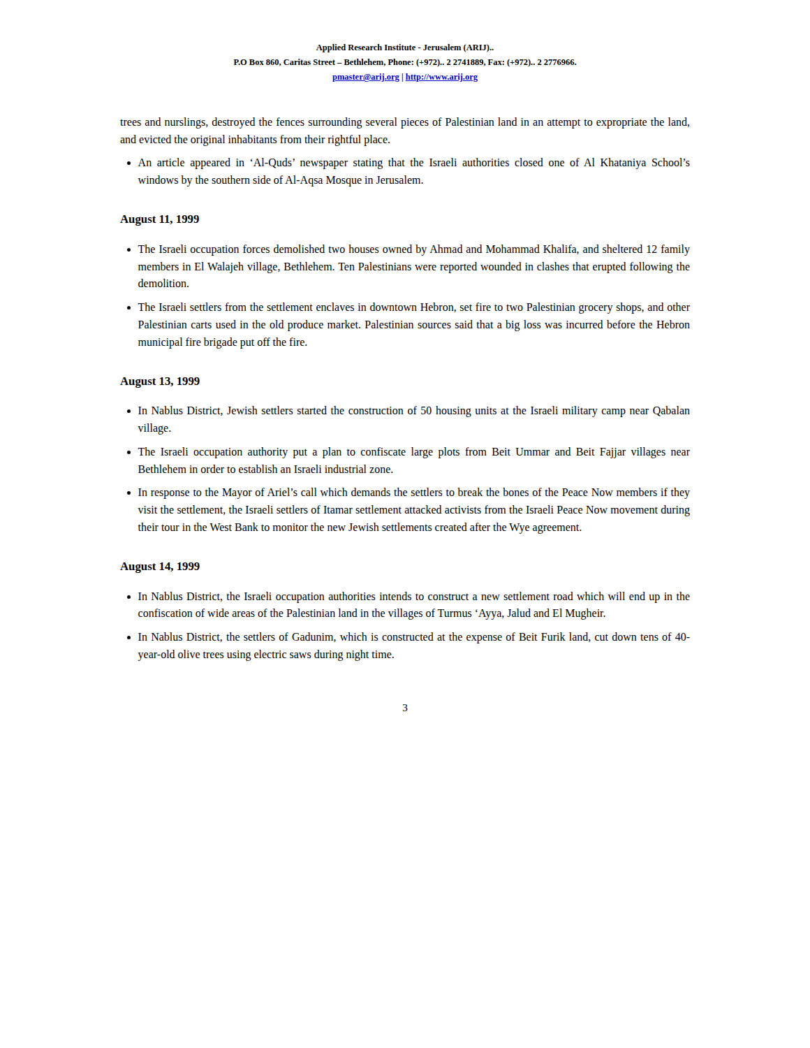Applied Research Institute - Jerusalem (ARIJ)..
P.O Box 860, Caritas Street – Bethlehem, Phone: (+972).. 2 2741889, Fax: (+972).. 2 2776966.
pmaster@arij.org | http://www.arij.org
trees and nurslings, destroyed the fences surrounding several pieces of Palestinian land in an attempt to expropriate the land, and evicted the original inhabitants from their rightful place.
An article appeared in ‘Al-Quds’ newspaper stating that the Israeli authorities closed one of Al Khataniya School’s windows by the southern side of Al-Aqsa Mosque in Jerusalem.
August 11, 1999
The Israeli occupation forces demolished two houses owned by Ahmad and Mohammad Khalifa, and sheltered 12 family members in El Walajeh village, Bethlehem. Ten Palestinians were reported wounded in clashes that erupted following the demolition.
The Israeli settlers from the settlement enclaves in downtown Hebron, set fire to two Palestinian grocery shops, and other Palestinian carts used in the old produce market. Palestinian sources said that a big loss was incurred before the Hebron municipal fire brigade put off the fire.
August 13, 1999
In Nablus District, Jewish settlers started the construction of 50 housing units at the Israeli military camp near Qabalan village.
The Israeli occupation authority put a plan to confiscate large plots from Beit Ummar and Beit Fajjar villages near Bethlehem in order to establish an Israeli industrial zone.
In response to the Mayor of Ariel’s call which demands the settlers to break the bones of the Peace Now members if they visit the settlement, the Israeli settlers of Itamar settlement attacked activists from the Israeli Peace Now movement during their tour in the West Bank to monitor the new Jewish settlements created after the Wye agreement.
August 14, 1999
In Nablus District, the Israeli occupation authorities intends to construct a new settlement road which will end up in the confiscation of wide areas of the Palestinian land in the villages of Turmus ‘Ayya, Jalud and El Mugheir.
In Nablus District, the settlers of Gadunim, which is constructed at the expense of Beit Furik land, cut down tens of 40-year-old olive trees using electric saws during night time.
3